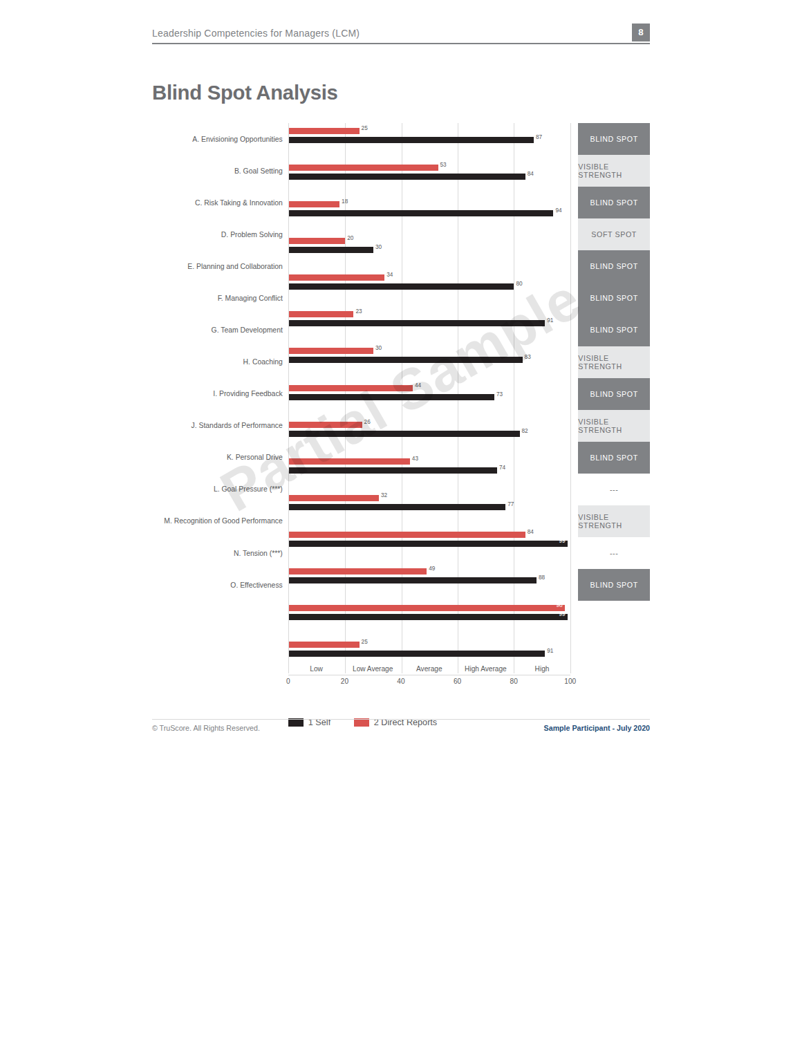Leadership Competencies for Managers (LCM)
8
Blind Spot Analysis
A. Envisioning Opportunities
B. Goal Setting
C. Risk Taking & Innovation
D. Problem Solving
E. Planning and Collaboration
F. Managing Conflict
G. Team Development
H. Coaching
I. Providing Feedback
J. Standards of Performance
K. Personal Drive
L. Goal Pressure (***)
M. Recognition of Good Performance
N. Tension (***)
O. Effectiveness
25
87
53
84
18
94
20
30
34
80
23
91
30
83
44
73
26
82
43
74
32
77
84
99
49
88
98
99
25
91
BLIND SPOT
VISIBLE STRENGTH
BLIND SPOT
SOFT SPOT
BLIND SPOT
BLIND SPOT
BLIND SPOT
VISIBLE STRENGTH
BLIND SPOT
VISIBLE STRENGTH
BLIND SPOT
---
VISIBLE STRENGTH
---
BLIND SPOT
Low
Low Average
Average
High Average
High
0
20
40
60
80
100
1 Self
2 Direct Reports
Partial Sample
© TruScore. All Rights Reserved.
Sample Participant - July 2020